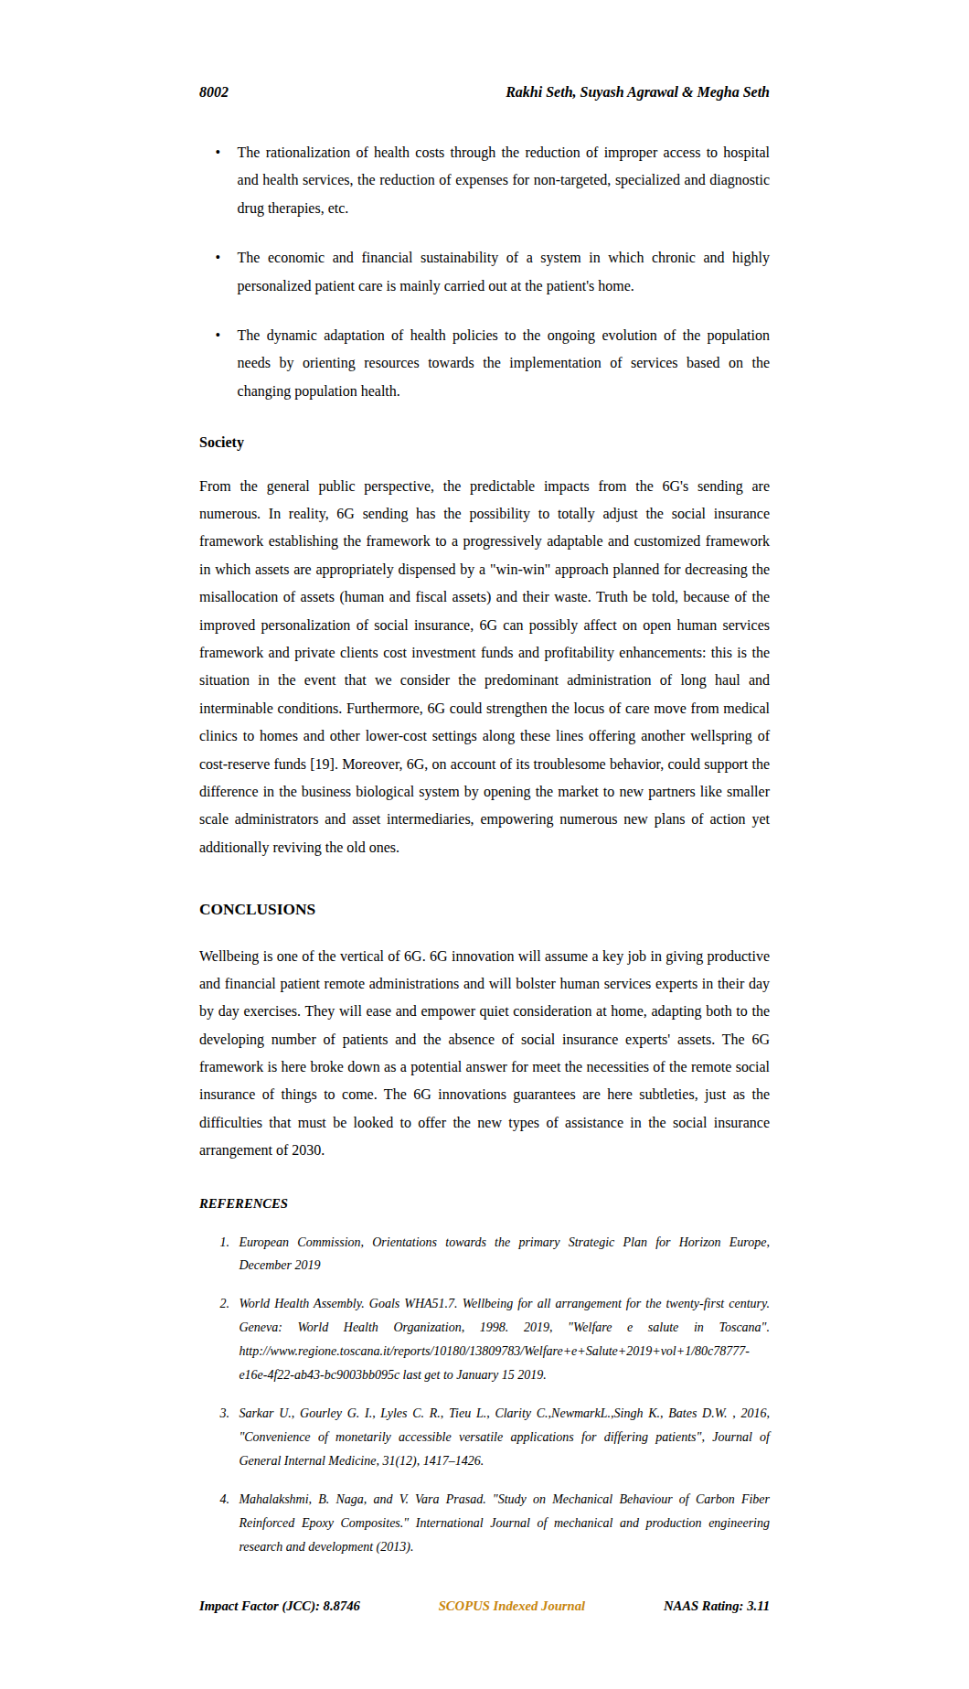8002 Rakhi Seth, Suyash Agrawal & Megha Seth
The rationalization of health costs through the reduction of improper access to hospital and health services, the reduction of expenses for non-targeted, specialized and diagnostic drug therapies, etc.
The economic and financial sustainability of a system in which chronic and highly personalized patient care is mainly carried out at the patient's home.
The dynamic adaptation of health policies to the ongoing evolution of the population needs by orienting resources towards the implementation of services based on the changing population health.
Society
From the general public perspective, the predictable impacts from the 6G's sending are numerous. In reality, 6G sending has the possibility to totally adjust the social insurance framework establishing the framework to a progressively adaptable and customized framework in which assets are appropriately dispensed by a "win-win" approach planned for decreasing the misallocation of assets (human and fiscal assets) and their waste. Truth be told, because of the improved personalization of social insurance, 6G can possibly affect on open human services framework and private clients cost investment funds and profitability enhancements: this is the situation in the event that we consider the predominant administration of long haul and interminable conditions. Furthermore, 6G could strengthen the locus of care move from medical clinics to homes and other lower-cost settings along these lines offering another wellspring of cost-reserve funds [19]. Moreover, 6G, on account of its troublesome behavior, could support the difference in the business biological system by opening the market to new partners like smaller scale administrators and asset intermediaries, empowering numerous new plans of action yet additionally reviving the old ones.
CONCLUSIONS
Wellbeing is one of the vertical of 6G. 6G innovation will assume a key job in giving productive and financial patient remote administrations and will bolster human services experts in their day by day exercises. They will ease and empower quiet consideration at home, adapting both to the developing number of patients and the absence of social insurance experts' assets. The 6G framework is here broke down as a potential answer for meet the necessities of the remote social insurance of things to come. The 6G innovations guarantees are here subtleties, just as the difficulties that must be looked to offer the new types of assistance in the social insurance arrangement of 2030.
REFERENCES
European Commission, Orientations towards the primary Strategic Plan for Horizon Europe, December 2019
World Health Assembly. Goals WHA51.7. Wellbeing for all arrangement for the twenty-first century. Geneva: World Health Organization, 1998. 2019, "Welfare e salute in Toscana". http://www.regione.toscana.it/reports/10180/13809783/Welfare+e+Salute+2019+vol+1/80c78777-e16e-4f22-ab43-bc9003bb095c last get to January 15 2019.
Sarkar U., Gourley G. I., Lyles C. R., Tieu L., Clarity C.,NewmarkL.,Singh K., Bates D.W. , 2016, "Convenience of monetarily accessible versatile applications for differing patients", Journal of General Internal Medicine, 31(12), 1417–1426.
Mahalakshmi, B. Naga, and V. Vara Prasad. "Study on Mechanical Behaviour of Carbon Fiber Reinforced Epoxy Composites." International Journal of mechanical and production engineering research and development (2013).
Impact Factor (JCC): 8.8746 SCOPUS Indexed Journal NAAS Rating: 3.11